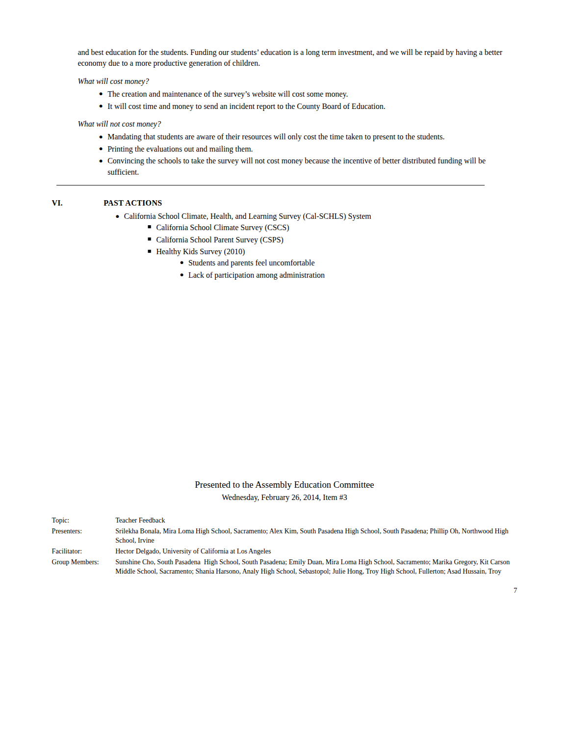and best education for the students. Funding our students’ education is a long term investment, and we will be repaid by having a better economy due to a more productive generation of children.
What will cost money?
The creation and maintenance of the survey’s website will cost some money.
It will cost time and money to send an incident report to the County Board of Education.
What will not cost money?
Mandating that students are aware of their resources will only cost the time taken to present to the students.
Printing the evaluations out and mailing them.
Convincing the schools to take the survey will not cost money because the incentive of better distributed funding will be sufficient.
VI. PAST ACTIONS
California School Climate, Health, and Learning Survey (Cal-SCHLS) System
California School Climate Survey (CSCS)
California School Parent Survey (CSPS)
Healthy Kids Survey (2010)
Students and parents feel uncomfortable
Lack of participation among administration
Presented to the Assembly Education Committee
Wednesday, February 26, 2014, Item #3
| Topic: | Teacher Feedback |
| Presenters: | Srilekha Bonala, Mira Loma High School, Sacramento; Alex Kim, South Pasadena High School, South Pasadena; Phillip Oh, Northwood High School, Irvine |
| Facilitator: | Hector Delgado, University of California at Los Angeles |
| Group Members: | Sunshine Cho, South Pasadena High School, South Pasadena; Emily Duan, Mira Loma High School, Sacramento; Marika Gregory, Kit Carson Middle School, Sacramento; Shania Harsono, Analy High School, Sebastopol; Julie Hong, Troy High School, Fullerton; Asad Hussain, Troy |
7